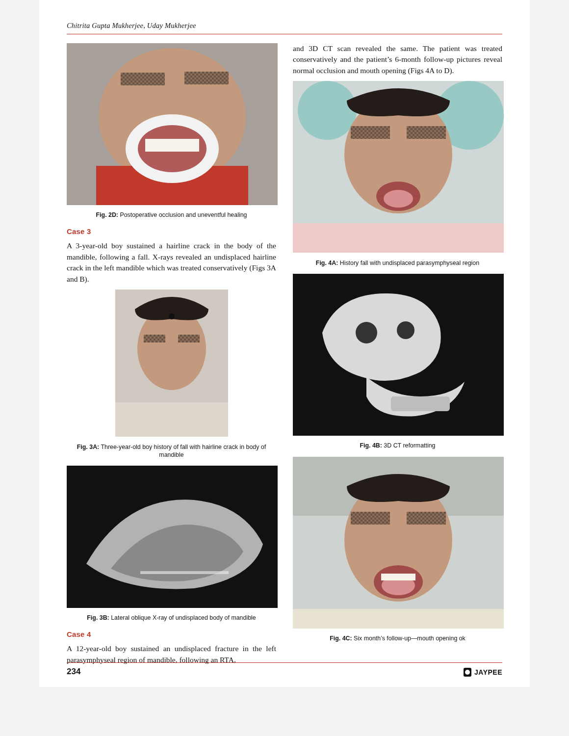Chitrita Gupta Mukherjee, Uday Mukherjee
Fig. 2D: Postoperative occlusion and uneventful healing
Case 3
A 3-year-old boy sustained a hairline crack in the body of the mandible, following a fall. X-rays revealed an undisplaced hairline crack in the left mandible which was treated conservatively (Figs 3A and B).
Fig. 3A: Three-year-old boy history of fall with hairline crack in body of mandible
Fig. 3B: Lateral oblique X-ray of undisplaced body of mandible
Case 4
A 12-year-old boy sustained an undisplaced fracture in the left parasymphyseal region of mandible, following an RTA,
and 3D CT scan revealed the same. The patient was treated conservatively and the patient’s 6-month follow-up pictures reveal normal occlusion and mouth opening (Figs 4A to D).
Fig. 4A: History fall with undisplaced parasymphyseal region
Fig. 4B: 3D CT reformatting
Fig. 4C: Six month’s follow-up—mouth opening ok
234
JAYPEE